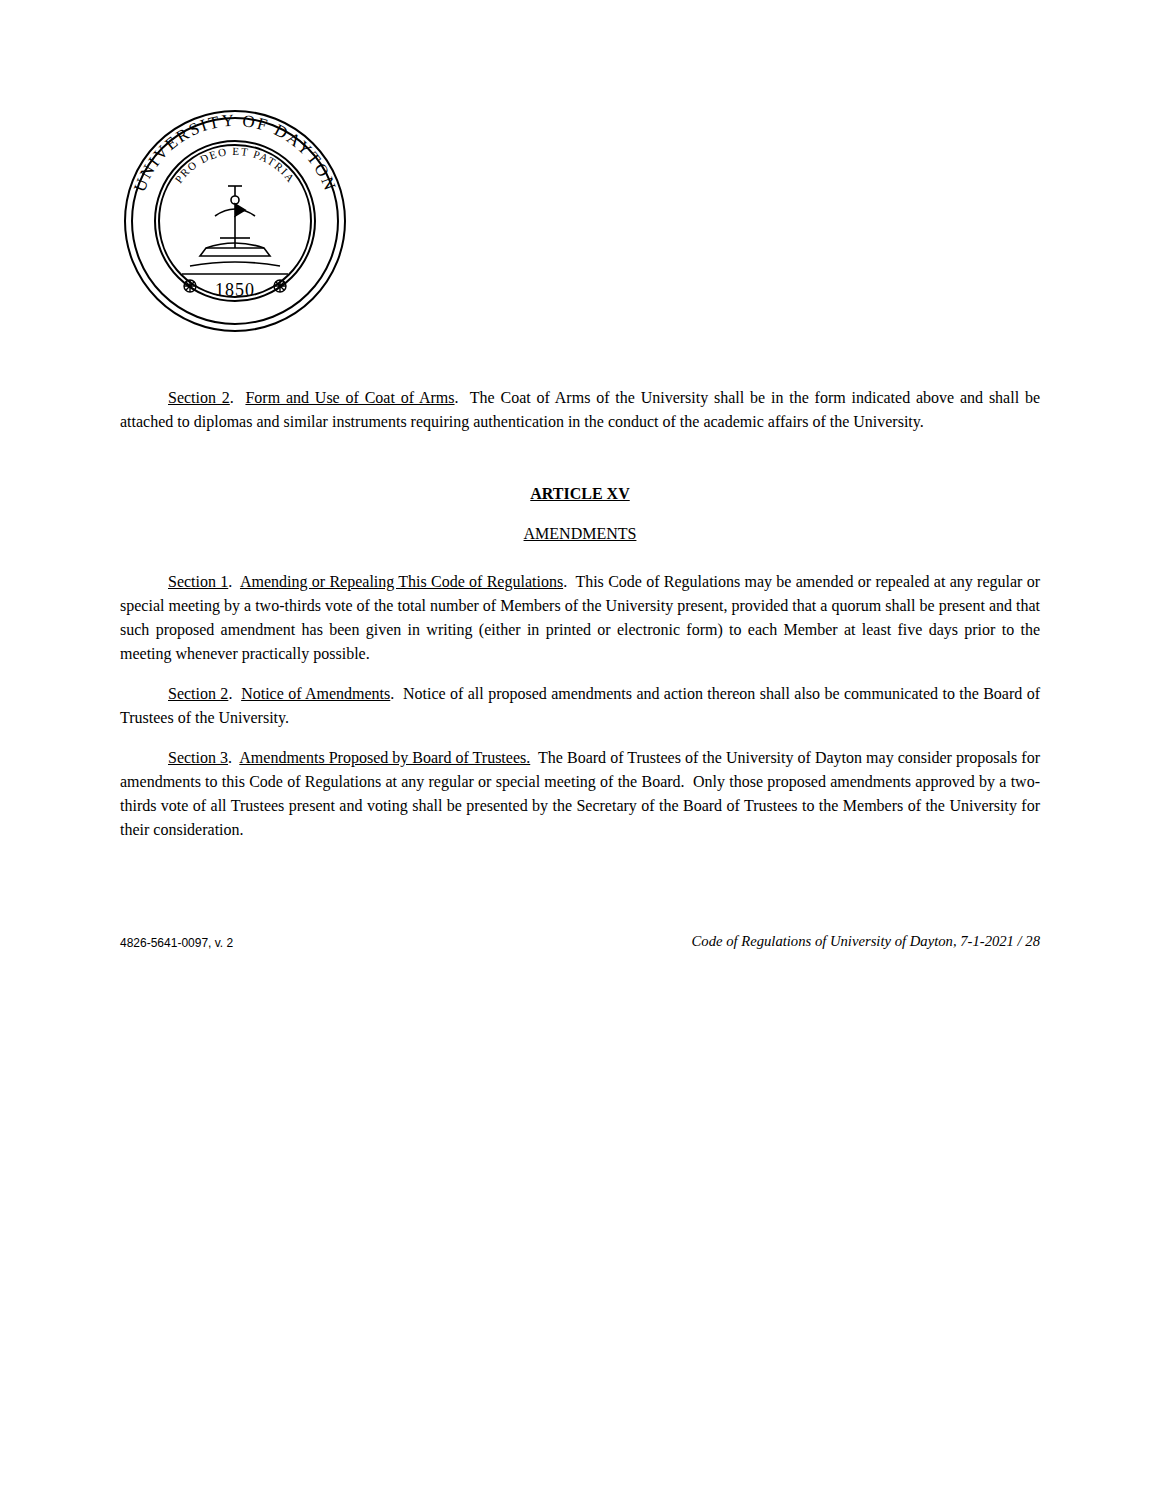UNIVERSITY OF DAYTON PRO DEO ET PATRIA 1850
Section 2. Form and Use of Coat of Arms. The Coat of Arms of the University shall be in the form indicated above and shall be attached to diplomas and similar instruments requiring authentication in the conduct of the academic affairs of the University.
ARTICLE XV
AMENDMENTS
Section 1. Amending or Repealing This Code of Regulations. This Code of Regulations may be amended or repealed at any regular or special meeting by a two-thirds vote of the total number of Members of the University present, provided that a quorum shall be present and that such proposed amendment has been given in writing (either in printed or electronic form) to each Member at least five days prior to the meeting whenever practically possible.
Section 2. Notice of Amendments. Notice of all proposed amendments and action thereon shall also be communicated to the Board of Trustees of the University.
Section 3. Amendments Proposed by Board of Trustees. The Board of Trustees of the University of Dayton may consider proposals for amendments to this Code of Regulations at any regular or special meeting of the Board. Only those proposed amendments approved by a two-thirds vote of all Trustees present and voting shall be presented by the Secretary of the Board of Trustees to the Members of the University for their consideration.
4826-5641-0097, v. 2 Code of Regulations of University of Dayton, 7-1-2021 / 28